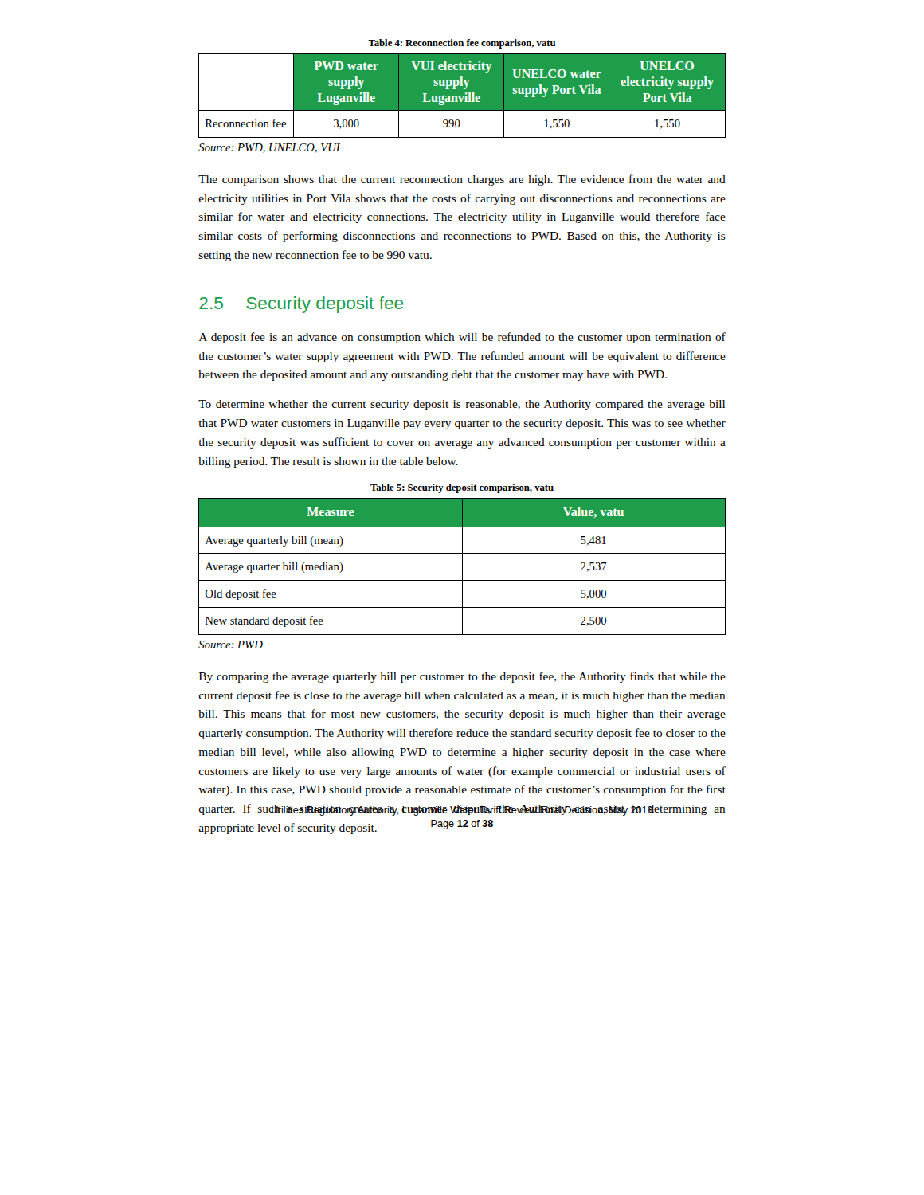Table 4: Reconnection fee comparison, vatu
| | PWD water supply Luganville | VUI electricity supply Luganville | UNELCO water supply Port Vila | UNELCO electricity supply Port Vila |
| --- | --- | --- | --- | --- |
| Reconnection fee | 3,000 | 990 | 1,550 | 1,550 |
Source: PWD, UNELCO, VUI
The comparison shows that the current reconnection charges are high. The evidence from the water and electricity utilities in Port Vila shows that the costs of carrying out disconnections and reconnections are similar for water and electricity connections. The electricity utility in Luganville would therefore face similar costs of performing disconnections and reconnections to PWD. Based on this, the Authority is setting the new reconnection fee to be 990 vatu.
2.5 Security deposit fee
A deposit fee is an advance on consumption which will be refunded to the customer upon termination of the customer’s water supply agreement with PWD. The refunded amount will be equivalent to difference between the deposited amount and any outstanding debt that the customer may have with PWD.
To determine whether the current security deposit is reasonable, the Authority compared the average bill that PWD water customers in Luganville pay every quarter to the security deposit. This was to see whether the security deposit was sufficient to cover on average any advanced consumption per customer within a billing period. The result is shown in the table below.
Table 5: Security deposit comparison, vatu
| Measure | Value, vatu |
| --- | --- |
| Average quarterly bill (mean) | 5,481 |
| Average quarter bill (median) | 2,537 |
| Old deposit fee | 5,000 |
| New standard deposit fee | 2,500 |
Source: PWD
By comparing the average quarterly bill per customer to the deposit fee, the Authority finds that while the current deposit fee is close to the average bill when calculated as a mean, it is much higher than the median bill. This means that for most new customers, the security deposit is much higher than their average quarterly consumption. The Authority will therefore reduce the standard security deposit fee to closer to the median bill level, while also allowing PWD to determine a higher security deposit in the case where customers are likely to use very large amounts of water (for example commercial or industrial users of water). In this case, PWD should provide a reasonable estimate of the customer’s consumption for the first quarter. If such a situation creates a customer dispute, the Authority can assist in determining an appropriate level of security deposit.
Utilities Regulatory Authority, Luganville Water Tariff Review Final Decision, May 2013
Page 12 of 38